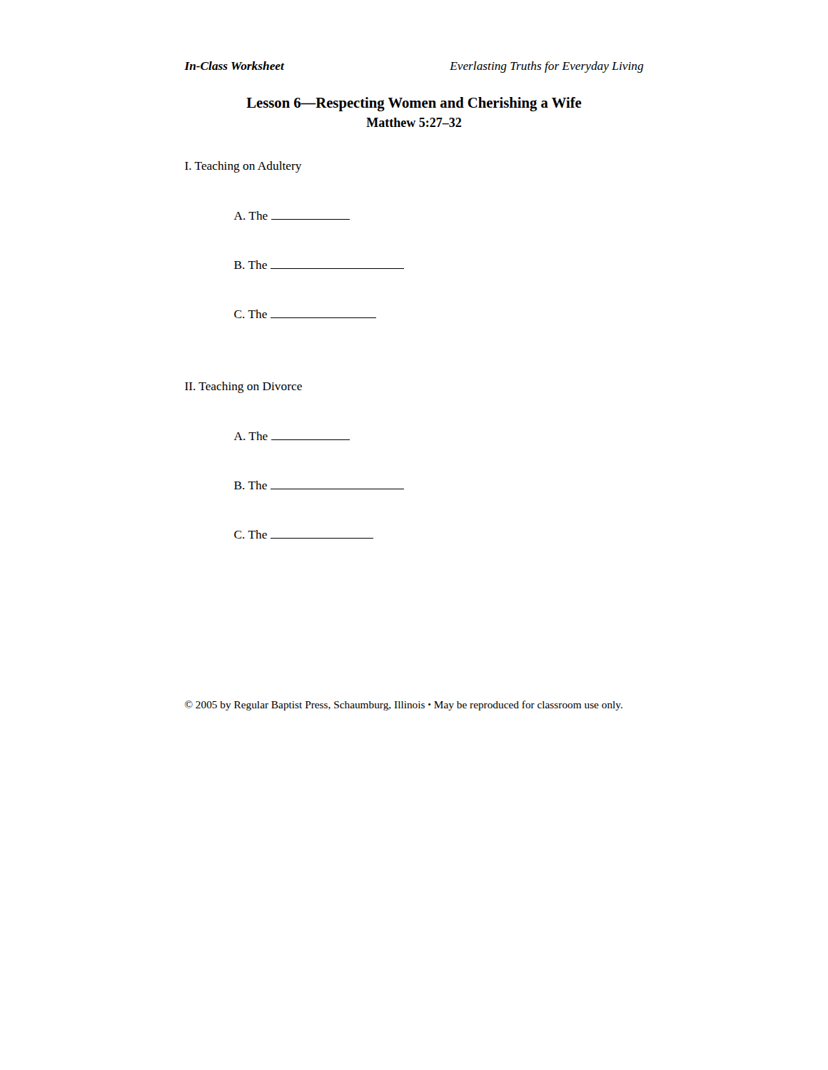In-Class Worksheet Everlasting Truths for Everyday Living
Lesson 6—Respecting Women and Cherishing a Wife
Matthew 5:27–32
I. Teaching on Adultery
A. The
B. The
C. The
II. Teaching on Divorce
A. The
B. The
C. The
© 2005 by Regular Baptist Press, Schaumburg, Illinois • May be reproduced for classroom use only.